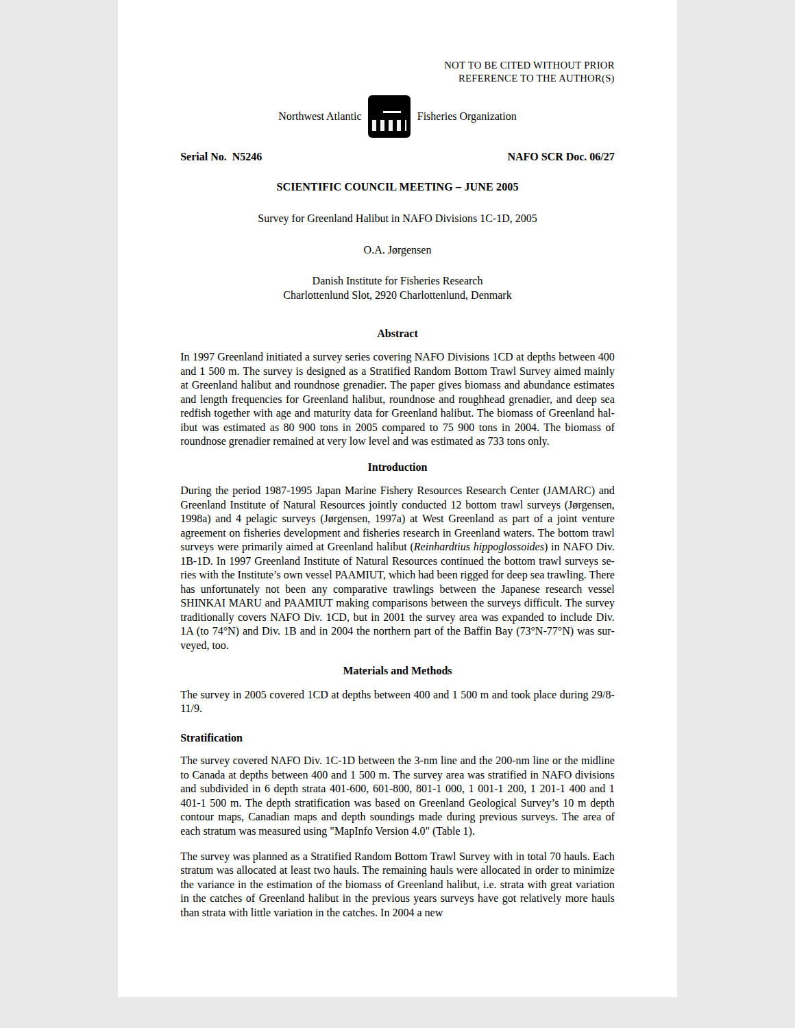NOT TO BE CITED WITHOUT PRIOR
REFERENCE TO THE AUTHOR(S)
Northwest Atlantic Fisheries Organization
Serial No. N5246 NAFO SCR Doc. 06/27
SCIENTIFIC COUNCIL MEETING – JUNE 2005
Survey for Greenland Halibut in NAFO Divisions 1C-1D, 2005
O.A. Jørgensen
Danish Institute for Fisheries Research
Charlottenlund Slot, 2920 Charlottenlund, Denmark
Abstract
In 1997 Greenland initiated a survey series covering NAFO Divisions 1CD at depths between 400 and 1 500 m. The survey is designed as a Stratified Random Bottom Trawl Survey aimed mainly at Greenland halibut and roundnose grenadier. The paper gives biomass and abundance estimates and length frequencies for Greenland halibut, roundnose and roughhead grenadier, and deep sea redfish together with age and maturity data for Greenland halibut. The biomass of Greenland halibut was estimated as 80 900 tons in 2005 compared to 75 900 tons in 2004. The biomass of roundnose grenadier remained at very low level and was estimated as 733 tons only.
Introduction
During the period 1987-1995 Japan Marine Fishery Resources Research Center (JAMARC) and Greenland Institute of Natural Resources jointly conducted 12 bottom trawl surveys (Jørgensen, 1998a) and 4 pelagic surveys (Jørgensen, 1997a) at West Greenland as part of a joint venture agreement on fisheries development and fisheries research in Greenland waters. The bottom trawl surveys were primarily aimed at Greenland halibut (Reinhardtius hippoglossoides) in NAFO Div. 1B-1D. In 1997 Greenland Institute of Natural Resources continued the bottom trawl surveys series with the Institute’s own vessel PAAMIUT, which had been rigged for deep sea trawling. There has unfortunately not been any comparative trawlings between the Japanese research vessel SHINKAI MARU and PAAMIUT making comparisons between the surveys difficult. The survey traditionally covers NAFO Div. 1CD, but in 2001 the survey area was expanded to include Div. 1A (to 74°N) and Div. 1B and in 2004 the northern part of the Baffin Bay (73°N-77°N) was surveyed, too.
Materials and Methods
The survey in 2005 covered 1CD at depths between 400 and 1 500 m and took place during 29/8-11/9.
Stratification
The survey covered NAFO Div. 1C-1D between the 3-nm line and the 200-nm line or the midline to Canada at depths between 400 and 1 500 m. The survey area was stratified in NAFO divisions and subdivided in 6 depth strata 401-600, 601-800, 801-1 000, 1 001-1 200, 1 201-1 400 and 1 401-1 500 m. The depth stratification was based on Greenland Geological Survey’s 10 m depth contour maps, Canadian maps and depth soundings made during previous surveys. The area of each stratum was measured using "MapInfo Version 4.0" (Table 1).
The survey was planned as a Stratified Random Bottom Trawl Survey with in total 70 hauls. Each stratum was allocated at least two hauls. The remaining hauls were allocated in order to minimize the variance in the estimation of the biomass of Greenland halibut, i.e. strata with great variation in the catches of Greenland halibut in the previous years surveys have got relatively more hauls than strata with little variation in the catches. In 2004 a new